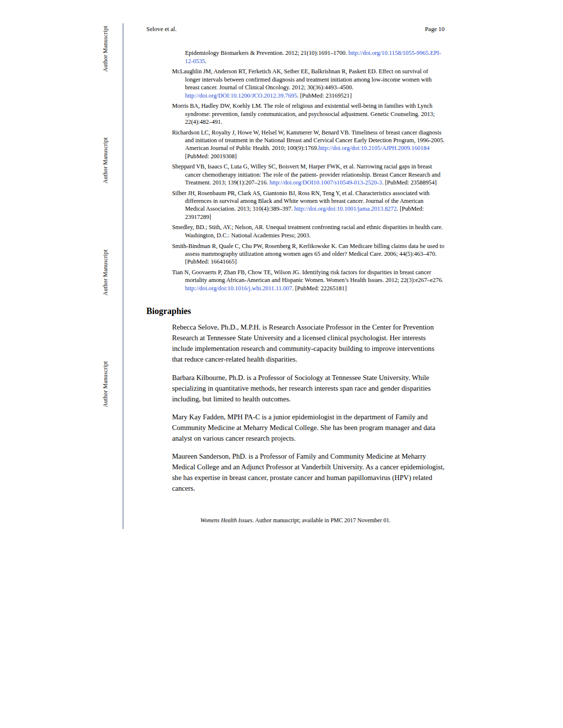Author Manuscript Author Manuscript Author Manuscript Author Manuscript
Selove et al.
Page 10
Epidemiology Biomarkers & Prevention. 2012; 21(10):1691–1700. http://doi.org/10.1158/1055-9965.EPI-12-0535.
McLaughlin JM, Anderson RT, Ferketich AK, Seiber EE, Balkrishnan R, Paskett ED. Effect on survival of longer intervals between confirmed diagnosis and treatment initiation among low-income women with breast cancer. Journal of Clinical Oncology. 2012; 30(36):4493–4500. http://doi.org/DOI:10.1200/JCO.2012.39.7695. [PubMed: 23169521]
Morris BA, Hadley DW, Koehly LM. The role of religious and existential well-being in families with Lynch syndrome: prevention, family communication, and psychosocial adjustment. Genetic Counseling. 2013; 22(4):482–491.
Richardson LC, Royalty J, Howe W, Helsel W, Kammerer W, Benard VB. Timeliness of breast cancer diagnosis and initiation of treatment in the National Breast and Cervical Cancer Early Detection Program, 1996-2005. American Journal of Public Health. 2010; 100(9):1769.http://doi.org/doi:10.2105/AJPH.2009.160184 [PubMed: 20019308]
Sheppard VB, Isaacs C, Luta G, Willey SC, Boisvert M, Harper FWK, et al. Narrowing racial gaps in breast cancer chemotherapy initiation: The role of the patient- provider relationship. Breast Cancer Research and Treatment. 2013; 139(1):207–216. http://doi.org/DOI10.1007/s10549-013-2520-3. [PubMed: 23588954]
Silber JH, Rosenbaum PR, Clark AS, Giantonio BJ, Ross RN, Teng Y, et al. Characteristics associated with differences in survival among Black and White women with breast cancer. Journal of the American Medical Association. 2013; 310(4):389–397. http://doi.org/doi:10.1001/jama.2013.8272. [PubMed: 23917289]
Smedley, BD.; Stith, AY.; Nelson, AR. Unequal treatment confronting racial and ethnic disparities in health care. Washington, D.C.: National Academies Press; 2003.
Smith-Bindman R, Quale C, Chu PW, Rosenberg R, Kerlikowske K. Can Medicare billing claims data be used to assess mammography utilization among women ages 65 and older? Medical Care. 2006; 44(5):463–470. [PubMed: 16641665]
Tian N, Goovaerts P, Zhan FB, Chow TE, Wilson JG. Identifying risk factors for disparities in breast cancer mortality among African-American and Hispanic Women. Women’s Health Issues. 2012; 22(3):e267–e276. http://doi.org/doi:10.1016/j.whi.2011.11.007. [PubMed: 22265181]
Biographies
Rebecca Selove, Ph.D., M.P.H. is Research Associate Professor in the Center for Prevention Research at Tennessee State University and a licensed clinical psychologist. Her interests include implementation research and community-capacity building to improve interventions that reduce cancer-related health disparities.
Barbara Kilbourne, Ph.D. is a Professor of Sociology at Tennessee State University. While specializing in quantitative methods, her research interests span race and gender disparities including, but limited to health outcomes.
Mary Kay Fadden, MPH PA-C is a junior epidemiologist in the department of Family and Community Medicine at Meharry Medical College. She has been program manager and data analyst on various cancer research projects.
Maureen Sanderson, PhD. is a Professor of Family and Community Medicine at Meharry Medical College and an Adjunct Professor at Vanderbilt University. As a cancer epidemiologist, she has expertise in breast cancer, prostate cancer and human papillomavirus (HPV) related cancers.
Womens Health Issues. Author manuscript; available in PMC 2017 November 01.